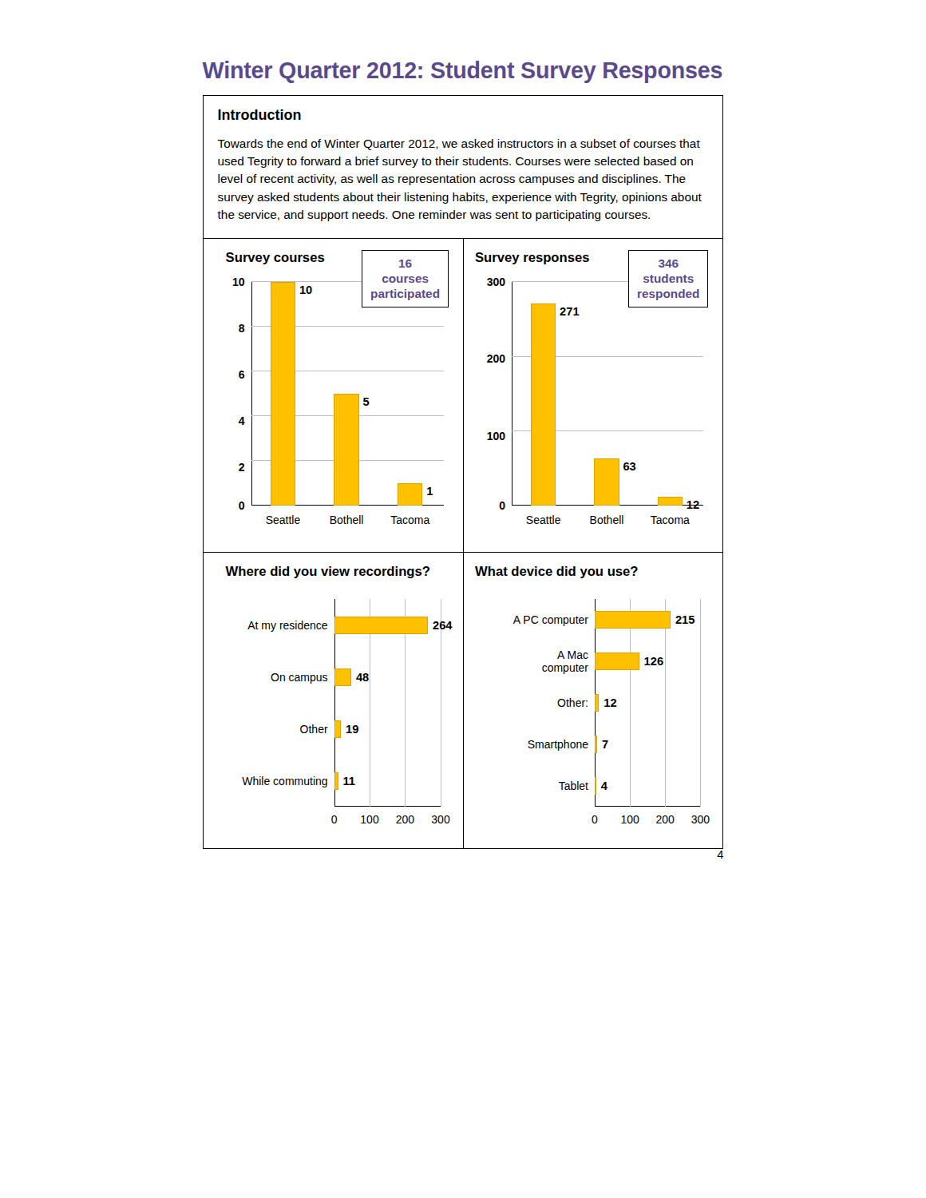Winter Quarter 2012: Student Survey Responses
Introduction
Towards the end of Winter Quarter 2012, we asked instructors in a subset of courses that used Tegrity to forward a brief survey to their students. Courses were selected based on level of recent activity, as well as representation across campuses and disciplines. The survey asked students about their listening habits, experience with Tegrity, opinions about the service, and support needs. One reminder was sent to participating courses.
Survey courses
16
courses
participated
10
5
1
10
8
6
4
2
0
Seattle
Bothell
Tacoma
Survey responses
346
students
responded
271
63
12
300
200
100
0
Seattle
Bothell
Tacoma
Where did you view recordings?
At my residence
264
On campus
48
Other
19
While commuting
11
0
100
200
300
What device did you use?
A PC computer
215
A Mac
computer
126
Other:
12
Smartphone
7
Tablet
4
0
100
200
300
4